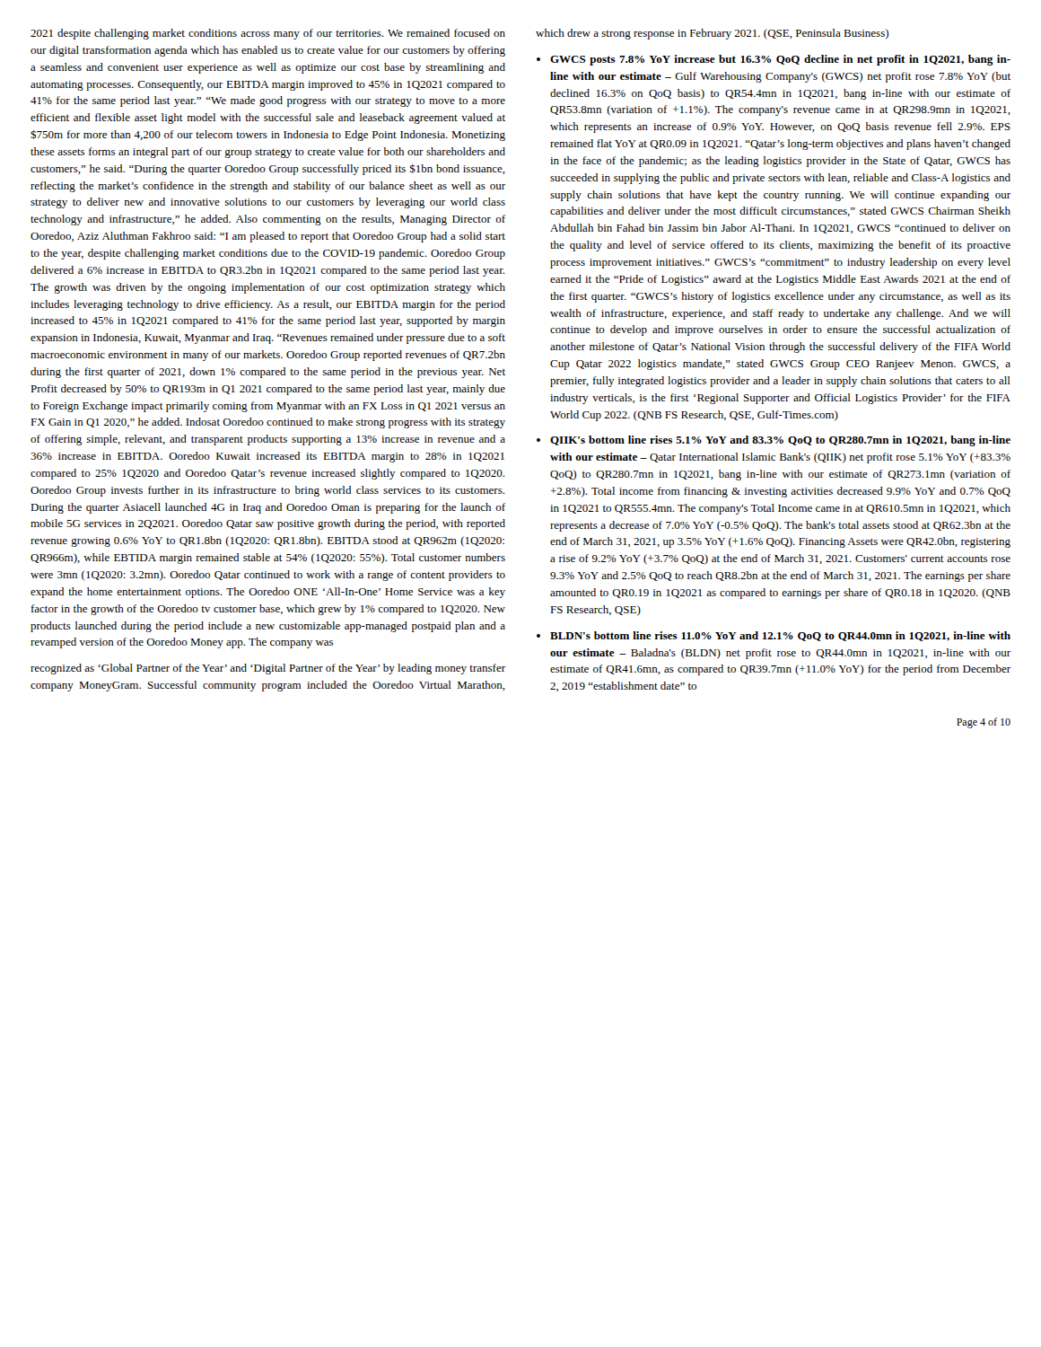2021 despite challenging market conditions across many of our territories. We remained focused on our digital transformation agenda which has enabled us to create value for our customers by offering a seamless and convenient user experience as well as optimize our cost base by streamlining and automating processes. Consequently, our EBITDA margin improved to 45% in 1Q2021 compared to 41% for the same period last year.” “We made good progress with our strategy to move to a more efficient and flexible asset light model with the successful sale and leaseback agreement valued at $750m for more than 4,200 of our telecom towers in Indonesia to Edge Point Indonesia. Monetizing these assets forms an integral part of our group strategy to create value for both our shareholders and customers,” he said. “During the quarter Ooredoo Group successfully priced its $1bn bond issuance, reflecting the market’s confidence in the strength and stability of our balance sheet as well as our strategy to deliver new and innovative solutions to our customers by leveraging our world class technology and infrastructure,” he added. Also commenting on the results, Managing Director of Ooredoo, Aziz Aluthman Fakhroo said: “I am pleased to report that Ooredoo Group had a solid start to the year, despite challenging market conditions due to the COVID-19 pandemic. Ooredoo Group delivered a 6% increase in EBITDA to QR3.2bn in 1Q2021 compared to the same period last year. The growth was driven by the ongoing implementation of our cost optimization strategy which includes leveraging technology to drive efficiency. As a result, our EBITDA margin for the period increased to 45% in 1Q2021 compared to 41% for the same period last year, supported by margin expansion in Indonesia, Kuwait, Myanmar and Iraq. “Revenues remained under pressure due to a soft macroeconomic environment in many of our markets. Ooredoo Group reported revenues of QR7.2bn during the first quarter of 2021, down 1% compared to the same period in the previous year. Net Profit decreased by 50% to QR193m in Q1 2021 compared to the same period last year, mainly due to Foreign Exchange impact primarily coming from Myanmar with an FX Loss in Q1 2021 versus an FX Gain in Q1 2020,” he added. Indosat Ooredoo continued to make strong progress with its strategy of offering simple, relevant, and transparent products supporting a 13% increase in revenue and a 36% increase in EBITDA. Ooredoo Kuwait increased its EBITDA margin to 28% in 1Q2021 compared to 25% 1Q2020 and Ooredoo Qatar’s revenue increased slightly compared to 1Q2020. Ooredoo Group invests further in its infrastructure to bring world class services to its customers. During the quarter Asiacell launched 4G in Iraq and Ooredoo Oman is preparing for the launch of mobile 5G services in 2Q2021. Ooredoo Qatar saw positive growth during the period, with reported revenue growing 0.6% YoY to QR1.8bn (1Q2020: QR1.8bn). EBITDA stood at QR962m (1Q2020: QR966m), while EBTIDA margin remained stable at 54% (1Q2020: 55%). Total customer numbers were 3mn (1Q2020: 3.2mn). Ooredoo Qatar continued to work with a range of content providers to expand the home entertainment options. The Ooredoo ONE ‘All-In-One’ Home Service was a key factor in the growth of the Ooredoo tv customer base, which grew by 1% compared to 1Q2020. New products launched during the period include a new customizable app-managed postpaid plan and a revamped version of the Ooredoo Money app. The company was
recognized as ‘Global Partner of the Year’ and ‘Digital Partner of the Year’ by leading money transfer company MoneyGram. Successful community program included the Ooredoo Virtual Marathon, which drew a strong response in February 2021. (QSE, Peninsula Business)
GWCS posts 7.8% YoY increase but 16.3% QoQ decline in net profit in 1Q2021, bang in-line with our estimate – Gulf Warehousing Company's (GWCS) net profit rose 7.8% YoY (but declined 16.3% on QoQ basis) to QR54.4mn in 1Q2021, bang in-line with our estimate of QR53.8mn (variation of +1.1%). The company's revenue came in at QR298.9mn in 1Q2021, which represents an increase of 0.9% YoY. However, on QoQ basis revenue fell 2.9%. EPS remained flat YoY at QR0.09 in 1Q2021. “Qatar’s long-term objectives and plans haven’t changed in the face of the pandemic; as the leading logistics provider in the State of Qatar, GWCS has succeeded in supplying the public and private sectors with lean, reliable and Class-A logistics and supply chain solutions that have kept the country running. We will continue expanding our capabilities and deliver under the most difficult circumstances,” stated GWCS Chairman Sheikh Abdullah bin Fahad bin Jassim bin Jabor Al-Thani. In 1Q2021, GWCS “continued to deliver on the quality and level of service offered to its clients, maximizing the benefit of its proactive process improvement initiatives.” GWCS’s “commitment” to industry leadership on every level earned it the “Pride of Logistics” award at the Logistics Middle East Awards 2021 at the end of the first quarter. “GWCS’s history of logistics excellence under any circumstance, as well as its wealth of infrastructure, experience, and staff ready to undertake any challenge. And we will continue to develop and improve ourselves in order to ensure the successful actualization of another milestone of Qatar’s National Vision through the successful delivery of the FIFA World Cup Qatar 2022 logistics mandate,” stated GWCS Group CEO Ranjeev Menon. GWCS, a premier, fully integrated logistics provider and a leader in supply chain solutions that caters to all industry verticals, is the first ‘Regional Supporter and Official Logistics Provider’ for the FIFA World Cup 2022. (QNB FS Research, QSE, Gulf-Times.com)
QIIK's bottom line rises 5.1% YoY and 83.3% QoQ to QR280.7mn in 1Q2021, bang in-line with our estimate – Qatar International Islamic Bank's (QIIK) net profit rose 5.1% YoY (+83.3% QoQ) to QR280.7mn in 1Q2021, bang in-line with our estimate of QR273.1mn (variation of +2.8%). Total income from financing & investing activities decreased 9.9% YoY and 0.7% QoQ in 1Q2021 to QR555.4mn. The company's Total Income came in at QR610.5mn in 1Q2021, which represents a decrease of 7.0% YoY (-0.5% QoQ). The bank's total assets stood at QR62.3bn at the end of March 31, 2021, up 3.5% YoY (+1.6% QoQ). Financing Assets were QR42.0bn, registering a rise of 9.2% YoY (+3.7% QoQ) at the end of March 31, 2021. Customers' current accounts rose 9.3% YoY and 2.5% QoQ to reach QR8.2bn at the end of March 31, 2021. The earnings per share amounted to QR0.19 in 1Q2021 as compared to earnings per share of QR0.18 in 1Q2020. (QNB FS Research, QSE)
BLDN's bottom line rises 11.0% YoY and 12.1% QoQ to QR44.0mn in 1Q2021, in-line with our estimate – Baladna's (BLDN) net profit rose to QR44.0mn in 1Q2021, in-line with our estimate of QR41.6mn, as compared to QR39.7mn (+11.0% YoY) for the period from December 2, 2019 “establishment date” to
Page 4 of 10